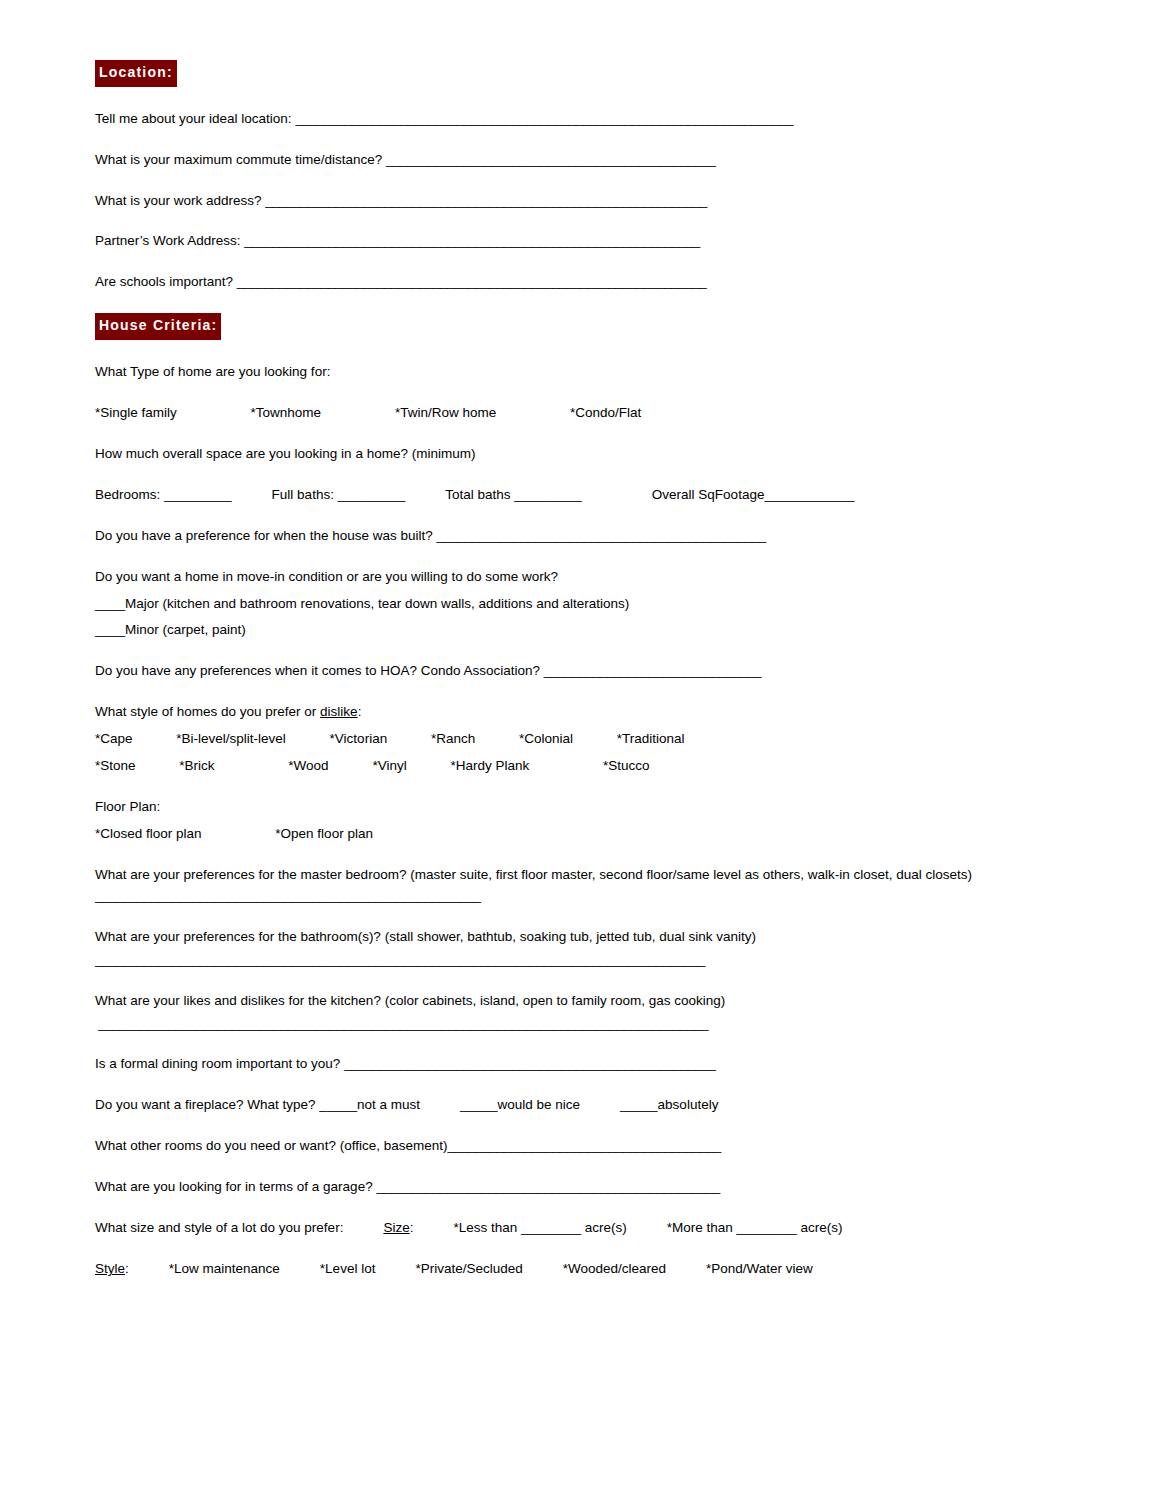Location:
Tell me about your ideal location: _______________________________________________________________________
What is your maximum commute time/distance? _______________________________________________
What is your work address? _______________________________________________________________
Partner’s Work Address: _________________________________________________________________
Are schools important? ___________________________________________________________________
House Criteria:
What Type of home are you looking for:
*Single family *Townhome *Twin/Row home *Condo/Flat
How much overall space are you looking in a home? (minimum)
Bedrooms: _________ Full baths: _________ Total baths _________ Overall SqFootage____________
Do you have a preference for when the house was built? _______________________________________________
Do you want a home in move-in condition or are you willing to do some work?
____Major (kitchen and bathroom renovations, tear down walls, additions and alterations)
____Minor (carpet, paint)
Do you have any preferences when it comes to HOA? Condo Association? _______________________________
What style of homes do you prefer or dislike:
*Cape *Bi-level/split-level *Victorian *Ranch *Colonial *Traditional
*Stone *Brick *Wood *Vinyl *Hardy Plank *Stucco
Floor Plan:
*Closed floor plan *Open floor plan
What are your preferences for the master bedroom? (master suite, first floor master, second floor/same level as others, walk-in closet, dual closets) _______________________________________________________
What are your preferences for the bathroom(s)? (stall shower, bathtub, soaking tub, jetted tub, dual sink vanity) _______________________________________________________________________________________
What are your likes and dislikes for the kitchen? (color cabinets, island, open to family room, gas cooking) _______________________________________________________________________________________
Is a formal dining room important to you? _____________________________________________________
Do you want a fireplace? What type? _____not a must _____would be nice _____absolutely
What other rooms do you need or want? (office, basement)_______________________________________
What are you looking for in terms of a garage? _________________________________________________
What size and style of a lot do you prefer: Size: *Less than ________ acre(s) *More than ________ acre(s)
Style: *Low maintenance *Level lot *Private/Secluded *Wooded/cleared *Pond/Water view